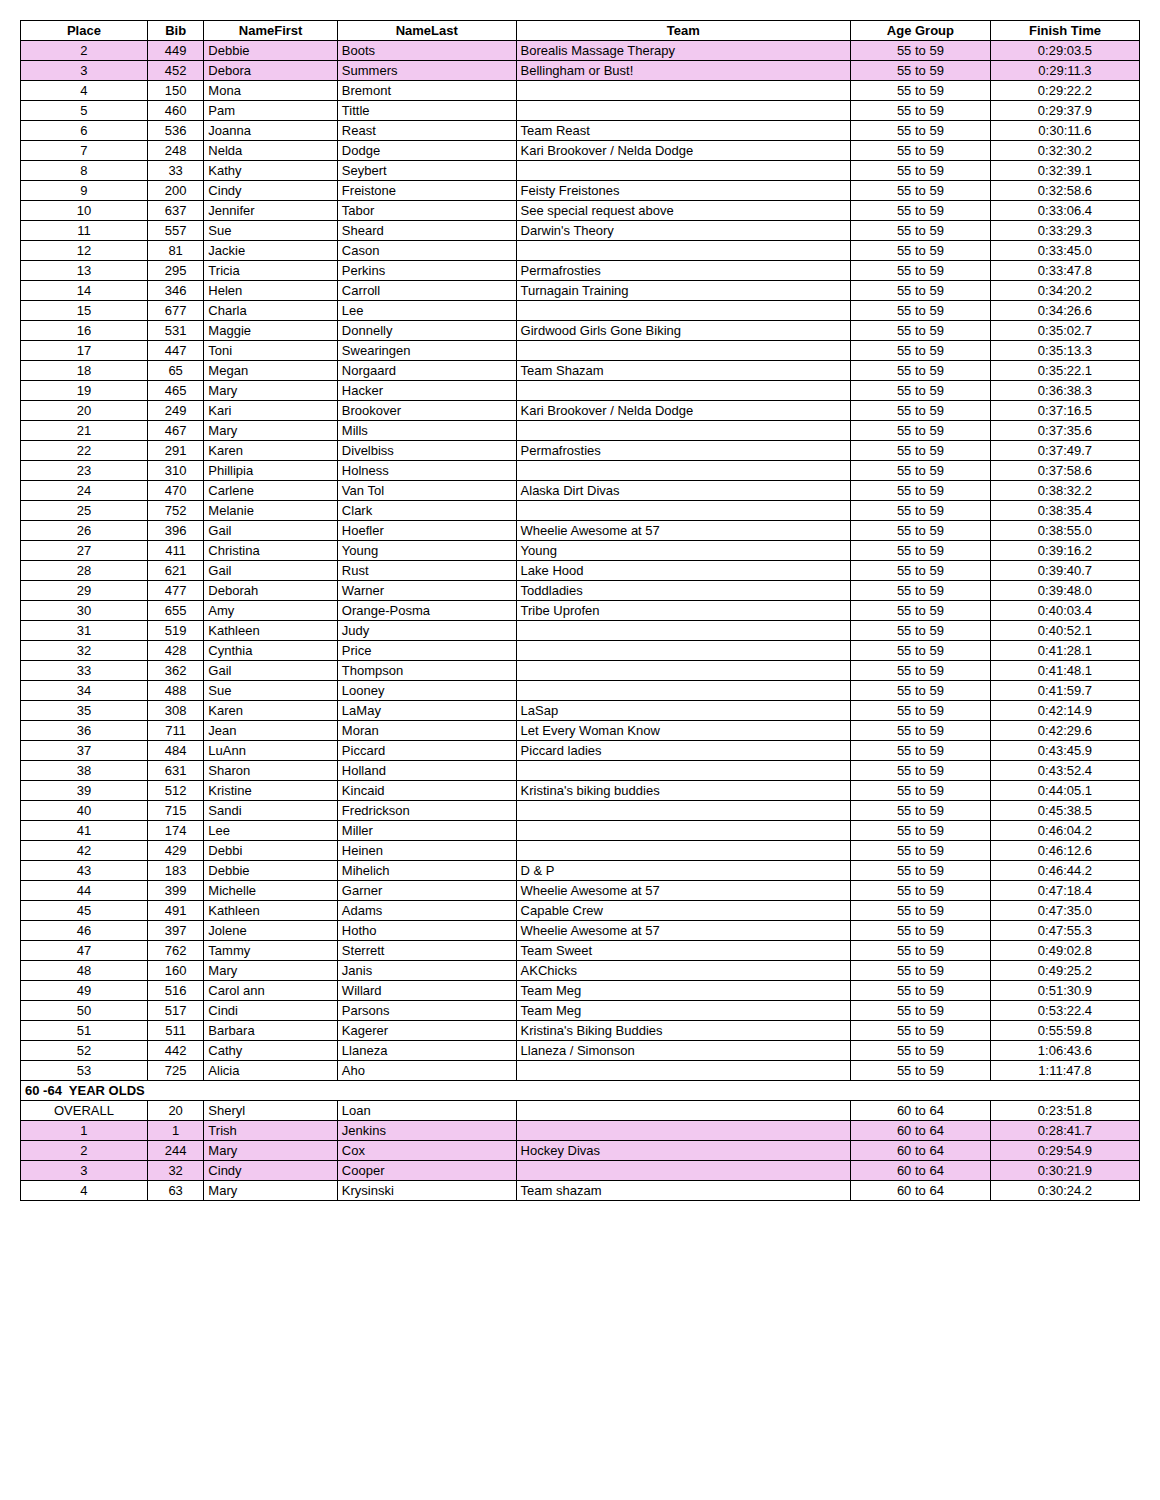| Place | Bib | NameFirst | NameLast | Team | Age Group | Finish Time |
| --- | --- | --- | --- | --- | --- | --- |
| 2 | 449 | Debbie | Boots | Borealis Massage Therapy | 55 to 59 | 0:29:03.5 |
| 3 | 452 | Debora | Summers | Bellingham or Bust! | 55 to 59 | 0:29:11.3 |
| 4 | 150 | Mona | Bremont | | 55 to 59 | 0:29:22.2 |
| 5 | 460 | Pam | Tittle | | 55 to 59 | 0:29:37.9 |
| 6 | 536 | Joanna | Reast | Team Reast | 55 to 59 | 0:30:11.6 |
| 7 | 248 | Nelda | Dodge | Kari Brookover / Nelda Dodge | 55 to 59 | 0:32:30.2 |
| 8 | 33 | Kathy | Seybert | | 55 to 59 | 0:32:39.1 |
| 9 | 200 | Cindy | Freistone | Feisty Freistones | 55 to 59 | 0:32:58.6 |
| 10 | 637 | Jennifer | Tabor | See special request above | 55 to 59 | 0:33:06.4 |
| 11 | 557 | Sue | Sheard | Darwin's Theory | 55 to 59 | 0:33:29.3 |
| 12 | 81 | Jackie | Cason | | 55 to 59 | 0:33:45.0 |
| 13 | 295 | Tricia | Perkins | Permafrosties | 55 to 59 | 0:33:47.8 |
| 14 | 346 | Helen | Carroll | Turnagain Training | 55 to 59 | 0:34:20.2 |
| 15 | 677 | Charla | Lee | | 55 to 59 | 0:34:26.6 |
| 16 | 531 | Maggie | Donnelly | Girdwood Girls Gone Biking | 55 to 59 | 0:35:02.7 |
| 17 | 447 | Toni | Swearingen | | 55 to 59 | 0:35:13.3 |
| 18 | 65 | Megan | Norgaard | Team Shazam | 55 to 59 | 0:35:22.1 |
| 19 | 465 | Mary | Hacker | | 55 to 59 | 0:36:38.3 |
| 20 | 249 | Kari | Brookover | Kari Brookover / Nelda Dodge | 55 to 59 | 0:37:16.5 |
| 21 | 467 | Mary | Mills | | 55 to 59 | 0:37:35.6 |
| 22 | 291 | Karen | Divelbiss | Permafrosties | 55 to 59 | 0:37:49.7 |
| 23 | 310 | Phillipia | Holness | | 55 to 59 | 0:37:58.6 |
| 24 | 470 | Carlene | Van Tol | Alaska Dirt Divas | 55 to 59 | 0:38:32.2 |
| 25 | 752 | Melanie | Clark | | 55 to 59 | 0:38:35.4 |
| 26 | 396 | Gail | Hoefler | Wheelie Awesome at 57 | 55 to 59 | 0:38:55.0 |
| 27 | 411 | Christina | Young | Young | 55 to 59 | 0:39:16.2 |
| 28 | 621 | Gail | Rust | Lake Hood | 55 to 59 | 0:39:40.7 |
| 29 | 477 | Deborah | Warner | Toddladies | 55 to 59 | 0:39:48.0 |
| 30 | 655 | Amy | Orange-Posma | Tribe Uprofen | 55 to 59 | 0:40:03.4 |
| 31 | 519 | Kathleen | Judy | | 55 to 59 | 0:40:52.1 |
| 32 | 428 | Cynthia | Price | | 55 to 59 | 0:41:28.1 |
| 33 | 362 | Gail | Thompson | | 55 to 59 | 0:41:48.1 |
| 34 | 488 | Sue | Looney | | 55 to 59 | 0:41:59.7 |
| 35 | 308 | Karen | LaMay | LaSap | 55 to 59 | 0:42:14.9 |
| 36 | 711 | Jean | Moran | Let Every Woman Know | 55 to 59 | 0:42:29.6 |
| 37 | 484 | LuAnn | Piccard | Piccard ladies | 55 to 59 | 0:43:45.9 |
| 38 | 631 | Sharon | Holland | | 55 to 59 | 0:43:52.4 |
| 39 | 512 | Kristine | Kincaid | Kristina's biking buddies | 55 to 59 | 0:44:05.1 |
| 40 | 715 | Sandi | Fredrickson | | 55 to 59 | 0:45:38.5 |
| 41 | 174 | Lee | Miller | | 55 to 59 | 0:46:04.2 |
| 42 | 429 | Debbi | Heinen | | 55 to 59 | 0:46:12.6 |
| 43 | 183 | Debbie | Mihelich | D & P | 55 to 59 | 0:46:44.2 |
| 44 | 399 | Michelle | Garner | Wheelie Awesome at 57 | 55 to 59 | 0:47:18.4 |
| 45 | 491 | Kathleen | Adams | Capable Crew | 55 to 59 | 0:47:35.0 |
| 46 | 397 | Jolene | Hotho | Wheelie Awesome at 57 | 55 to 59 | 0:47:55.3 |
| 47 | 762 | Tammy | Sterrett | Team Sweet | 55 to 59 | 0:49:02.8 |
| 48 | 160 | Mary | Janis | AKChicks | 55 to 59 | 0:49:25.2 |
| 49 | 516 | Carol ann | Willard | Team Meg | 55 to 59 | 0:51:30.9 |
| 50 | 517 | Cindi | Parsons | Team Meg | 55 to 59 | 0:53:22.4 |
| 51 | 511 | Barbara | Kagerer | Kristina's Biking Buddies | 55 to 59 | 0:55:59.8 |
| 52 | 442 | Cathy | Llaneza | Llaneza / Simonson | 55 to 59 | 1:06:43.6 |
| 53 | 725 | Alicia | Aho | | 55 to 59 | 1:11:47.8 |
| 60 -64 YEAR OLDS |
| OVERALL | 20 | Sheryl | Loan | | 60 to 64 | 0:23:51.8 |
| 1 | 1 | Trish | Jenkins | | 60 to 64 | 0:28:41.7 |
| 2 | 244 | Mary | Cox | Hockey Divas | 60 to 64 | 0:29:54.9 |
| 3 | 32 | Cindy | Cooper | | 60 to 64 | 0:30:21.9 |
| 4 | 63 | Mary | Krysinski | Team shazam | 60 to 64 | 0:30:24.2 |